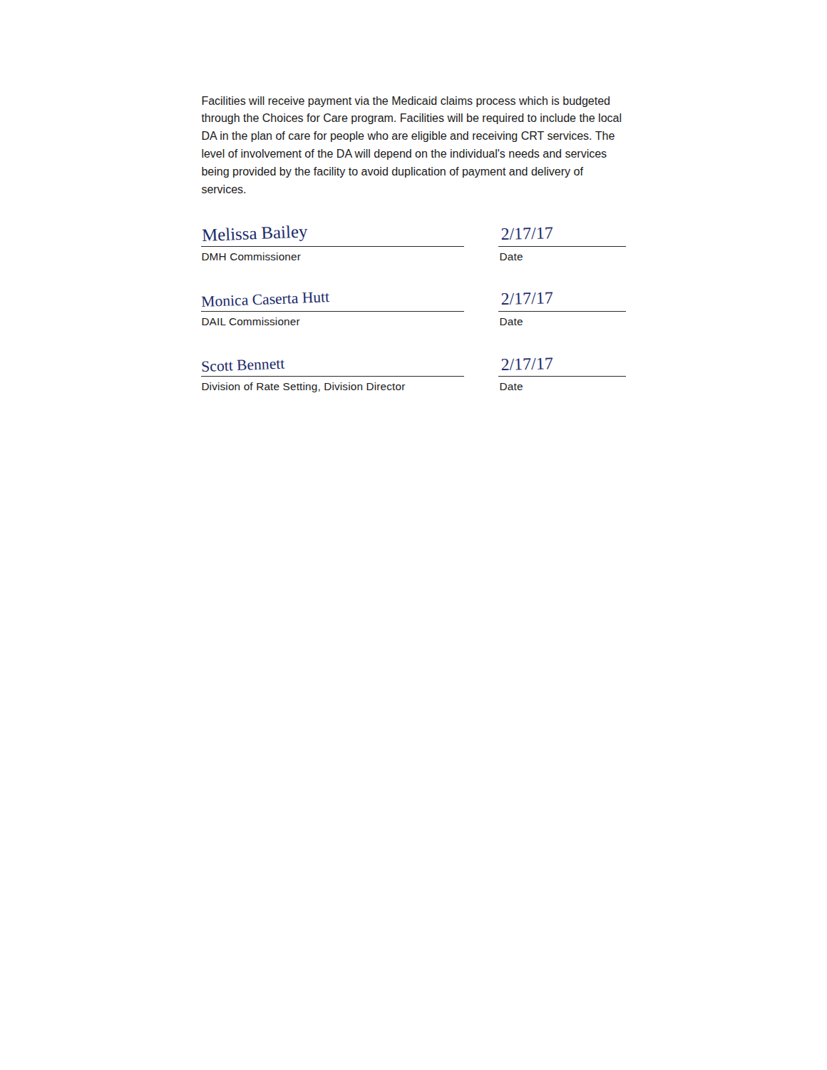Facilities will receive payment via the Medicaid claims process which is budgeted through the Choices for Care program. Facilities will be required to include the local DA in the plan of care for people who are eligible and receiving CRT services. The level of involvement of the DA will depend on the individual's needs and services being provided by the facility to avoid duplication of payment and delivery of services.
Melissa Bailey
DMH Commissioner
2/17/17
Date
Monica Caserta Hutt
DAIL Commissioner
2/17/17
Date
Scott Bennett
Division of Rate Setting, Division Director
2/17/17
Date